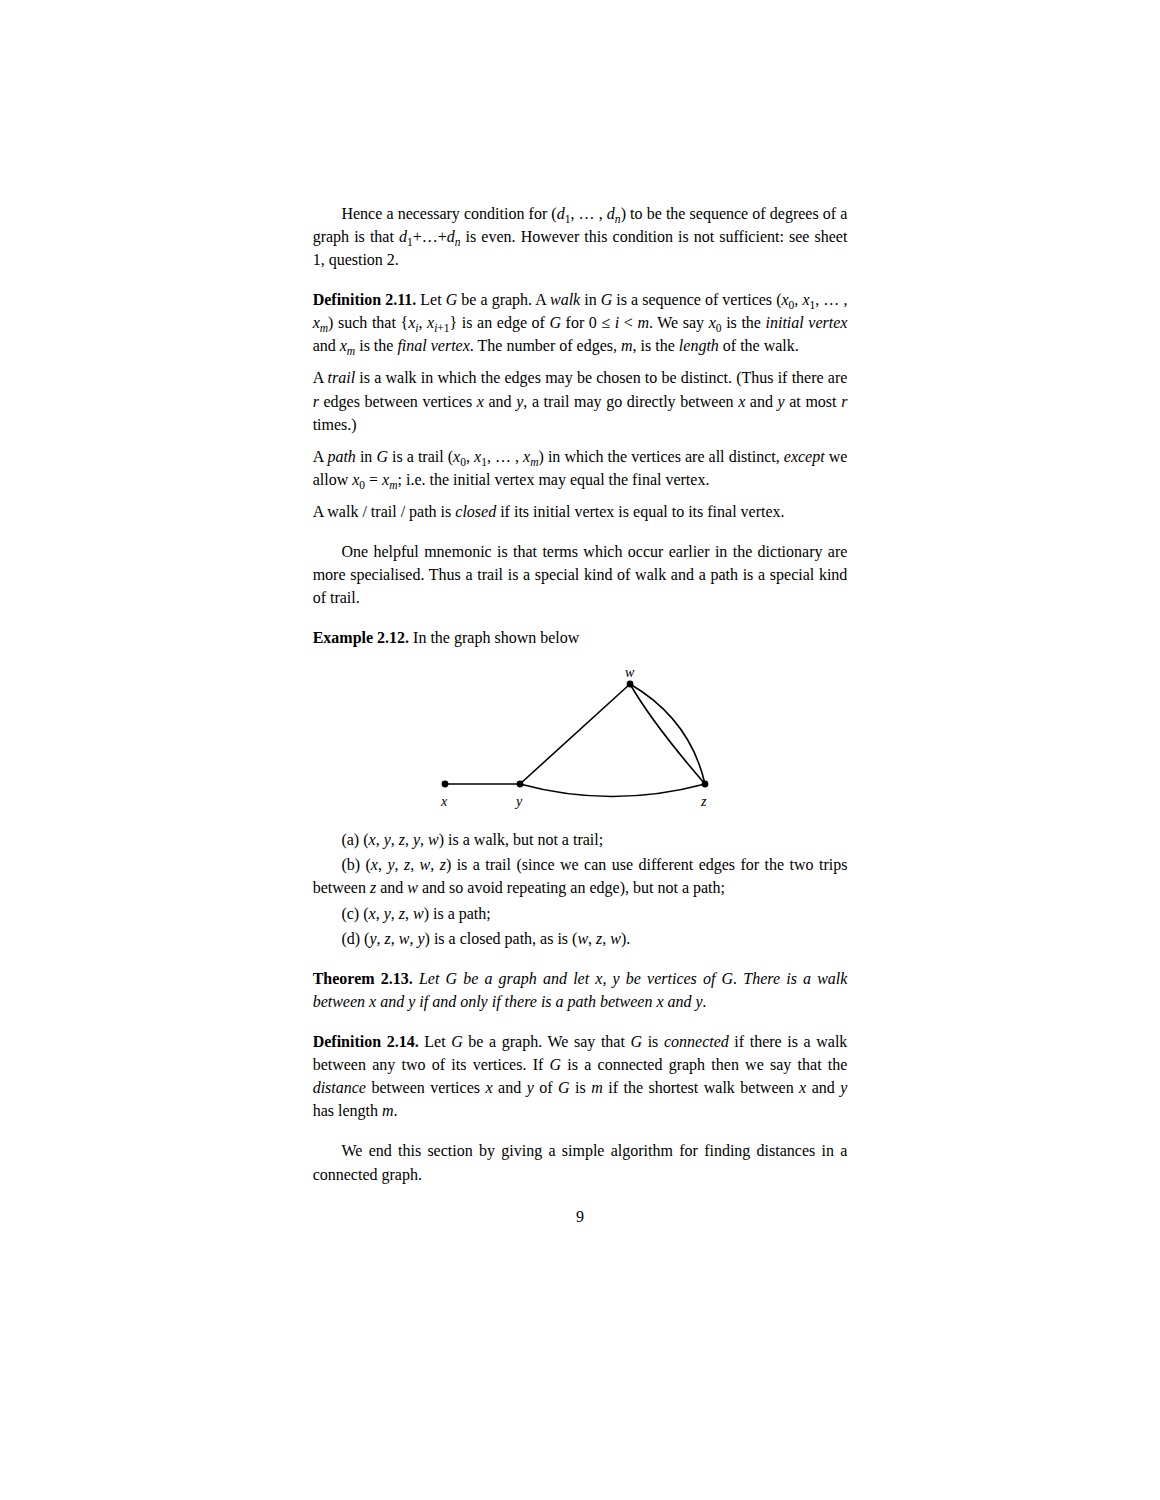Hence a necessary condition for (d1, … , dn) to be the sequence of degrees of a graph is that d1+…+dn is even. However this condition is not sufficient: see sheet 1, question 2.
Definition 2.11. Let G be a graph. A walk in G is a sequence of vertices (x0, x1, … , xm) such that {xi, xi+1} is an edge of G for 0 ≤ i < m. We say x0 is the initial vertex and xm is the final vertex. The number of edges, m, is the length of the walk.
A trail is a walk in which the edges may be chosen to be distinct. (Thus if there are r edges between vertices x and y, a trail may go directly between x and y at most r times.)
A path in G is a trail (x0, x1, … , xm) in which the vertices are all distinct, except we allow x0 = xm; i.e. the initial vertex may equal the final vertex.
A walk / trail / path is closed if its initial vertex is equal to its final vertex.
One helpful mnemonic is that terms which occur earlier in the dictionary are more specialised. Thus a trail is a special kind of walk and a path is a special kind of trail.
Example 2.12. In the graph shown below
x y z w
(a) (x, y, z, y, w) is a walk, but not a trail;
(b) (x, y, z, w, z) is a trail (since we can use different edges for the two trips between z and w and so avoid repeating an edge), but not a path;
(c) (x, y, z, w) is a path;
(d) (y, z, w, y) is a closed path, as is (w, z, w).
Theorem 2.13. Let G be a graph and let x, y be vertices of G. There is a walk between x and y if and only if there is a path between x and y.
Definition 2.14. Let G be a graph. We say that G is connected if there is a walk between any two of its vertices. If G is a connected graph then we say that the distance between vertices x and y of G is m if the shortest walk between x and y has length m.
We end this section by giving a simple algorithm for finding distances in a connected graph.
9